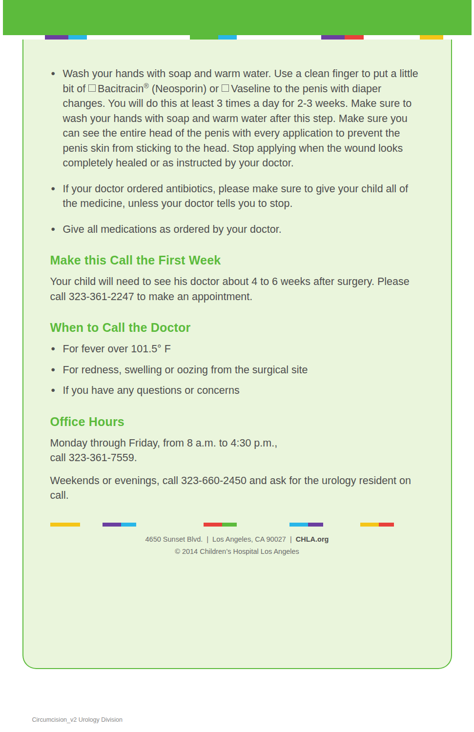Wash your hands with soap and warm water. Use a clean finger to put a little bit of Bacitracin® (Neosporin) or Vaseline to the penis with diaper changes. You will do this at least 3 times a day for 2-3 weeks. Make sure to wash your hands with soap and warm water after this step. Make sure you can see the entire head of the penis with every application to prevent the penis skin from sticking to the head. Stop applying when the wound looks completely healed or as instructed by your doctor.
If your doctor ordered antibiotics, please make sure to give your child all of the medicine, unless your doctor tells you to stop.
Give all medications as ordered by your doctor.
Make this Call the First Week
Your child will need to see his doctor about 4 to 6 weeks after surgery. Please call 323-361-2247 to make an appointment.
When to Call the Doctor
For fever over 101.5° F
For redness, swelling or oozing from the surgical site
If you have any questions or concerns
Office Hours
Monday through Friday, from 8 a.m. to 4:30 p.m.,
call 323-361-7559.
Weekends or evenings, call 323-660-2450 and ask for the urology resident on call.
4650 Sunset Blvd. | Los Angeles, CA 90027 | CHLA.org
© 2014 Children’s Hospital Los Angeles
Circumcision_v2 Urology Division